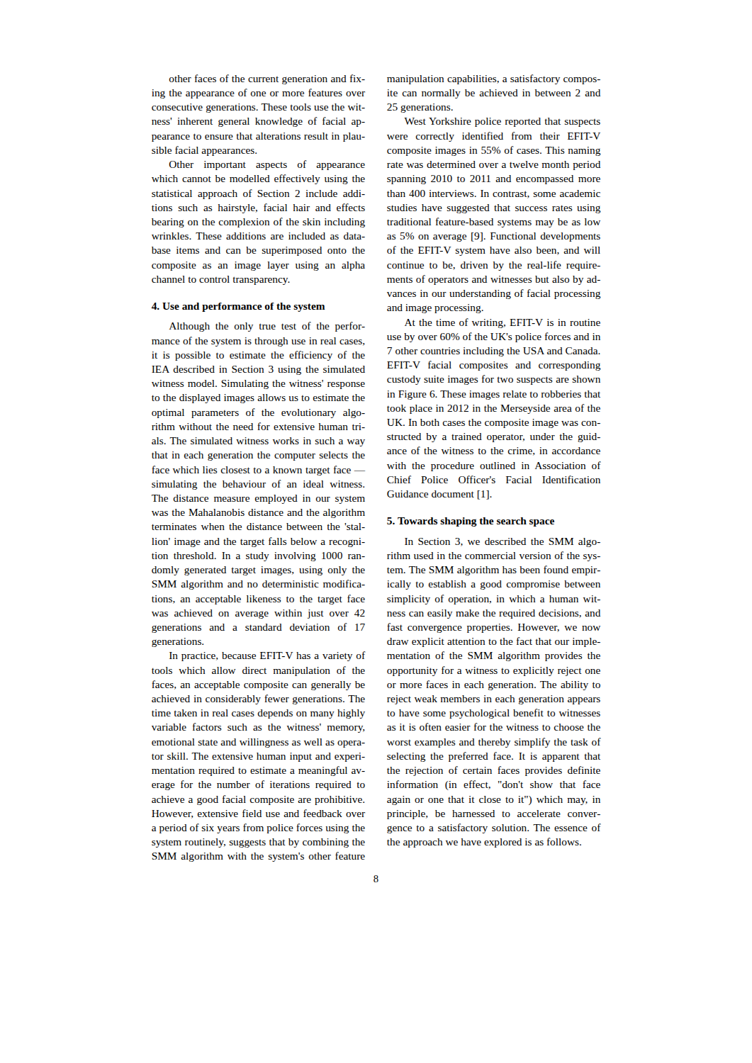other faces of the current generation and fixing the appearance of one or more features over consecutive generations. These tools use the witness' inherent general knowledge of facial appearance to ensure that alterations result in plausible facial appearances.
Other important aspects of appearance which cannot be modelled effectively using the statistical approach of Section 2 include additions such as hairstyle, facial hair and effects bearing on the complexion of the skin including wrinkles. These additions are included as database items and can be superimposed onto the composite as an image layer using an alpha channel to control transparency.
4. Use and performance of the system
Although the only true test of the performance of the system is through use in real cases, it is possible to estimate the efficiency of the IEA described in Section 3 using the simulated witness model. Simulating the witness' response to the displayed images allows us to estimate the optimal parameters of the evolutionary algorithm without the need for extensive human trials. The simulated witness works in such a way that in each generation the computer selects the face which lies closest to a known target face — simulating the behaviour of an ideal witness. The distance measure employed in our system was the Mahalanobis distance and the algorithm terminates when the distance between the 'stallion' image and the target falls below a recognition threshold. In a study involving 1000 randomly generated target images, using only the SMM algorithm and no deterministic modifications, an acceptable likeness to the target face was achieved on average within just over 42 generations and a standard deviation of 17 generations.
In practice, because EFIT-V has a variety of tools which allow direct manipulation of the faces, an acceptable composite can generally be achieved in considerably fewer generations. The time taken in real cases depends on many highly variable factors such as the witness' memory, emotional state and willingness as well as operator skill. The extensive human input and experimentation required to estimate a meaningful average for the number of iterations required to achieve a good facial composite are prohibitive. However, extensive field use and feedback over a period of six years from police forces using the system routinely, suggests that by combining the SMM algorithm with the system's other feature manipulation capabilities, a satisfactory composite can normally be achieved in between 2 and 25 generations.
West Yorkshire police reported that suspects were correctly identified from their EFIT-V composite images in 55% of cases. This naming rate was determined over a twelve month period spanning 2010 to 2011 and encompassed more than 400 interviews. In contrast, some academic studies have suggested that success rates using traditional feature-based systems may be as low as 5% on average [9]. Functional developments of the EFIT-V system have also been, and will continue to be, driven by the real-life requirements of operators and witnesses but also by advances in our understanding of facial processing and image processing.
At the time of writing, EFIT-V is in routine use by over 60% of the UK's police forces and in 7 other countries including the USA and Canada. EFIT-V facial composites and corresponding custody suite images for two suspects are shown in Figure 6. These images relate to robberies that took place in 2012 in the Merseyside area of the UK. In both cases the composite image was constructed by a trained operator, under the guidance of the witness to the crime, in accordance with the procedure outlined in Association of Chief Police Officer's Facial Identification Guidance document [1].
5. Towards shaping the search space
In Section 3, we described the SMM algorithm used in the commercial version of the system. The SMM algorithm has been found empirically to establish a good compromise between simplicity of operation, in which a human witness can easily make the required decisions, and fast convergence properties. However, we now draw explicit attention to the fact that our implementation of the SMM algorithm provides the opportunity for a witness to explicitly reject one or more faces in each generation. The ability to reject weak members in each generation appears to have some psychological benefit to witnesses as it is often easier for the witness to choose the worst examples and thereby simplify the task of selecting the preferred face. It is apparent that the rejection of certain faces provides definite information (in effect, "don't show that face again or one that it close to it") which may, in principle, be harnessed to accelerate convergence to a satisfactory solution. The essence of the approach we have explored is as follows.
8